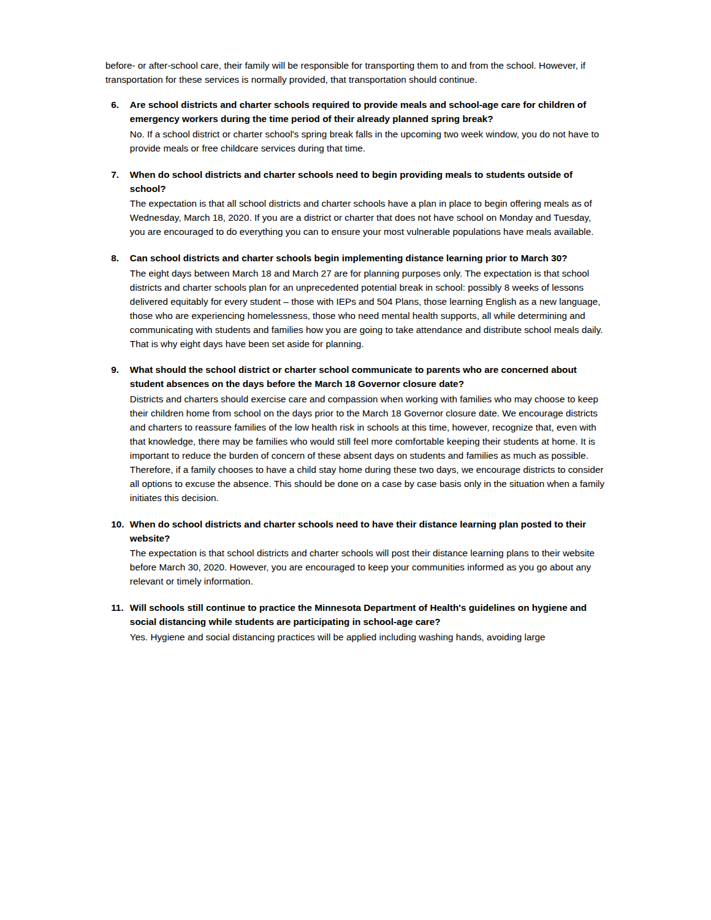before- or after-school care, their family will be responsible for transporting them to and from the school. However, if transportation for these services is normally provided, that transportation should continue.
Are school districts and charter schools required to provide meals and school-age care for children of emergency workers during the time period of their already planned spring break? No. If a school district or charter school's spring break falls in the upcoming two week window, you do not have to provide meals or free childcare services during that time.
When do school districts and charter schools need to begin providing meals to students outside of school? The expectation is that all school districts and charter schools have a plan in place to begin offering meals as of Wednesday, March 18, 2020. If you are a district or charter that does not have school on Monday and Tuesday, you are encouraged to do everything you can to ensure your most vulnerable populations have meals available.
Can school districts and charter schools begin implementing distance learning prior to March 30? The eight days between March 18 and March 27 are for planning purposes only. The expectation is that school districts and charter schools plan for an unprecedented potential break in school: possibly 8 weeks of lessons delivered equitably for every student – those with IEPs and 504 Plans, those learning English as a new language, those who are experiencing homelessness, those who need mental health supports, all while determining and communicating with students and families how you are going to take attendance and distribute school meals daily. That is why eight days have been set aside for planning.
What should the school district or charter school communicate to parents who are concerned about student absences on the days before the March 18 Governor closure date? Districts and charters should exercise care and compassion when working with families who may choose to keep their children home from school on the days prior to the March 18 Governor closure date. We encourage districts and charters to reassure families of the low health risk in schools at this time, however, recognize that, even with that knowledge, there may be families who would still feel more comfortable keeping their students at home. It is important to reduce the burden of concern of these absent days on students and families as much as possible. Therefore, if a family chooses to have a child stay home during these two days, we encourage districts to consider all options to excuse the absence. This should be done on a case by case basis only in the situation when a family initiates this decision.
When do school districts and charter schools need to have their distance learning plan posted to their website? The expectation is that school districts and charter schools will post their distance learning plans to their website before March 30, 2020. However, you are encouraged to keep your communities informed as you go about any relevant or timely information.
Will schools still continue to practice the Minnesota Department of Health's guidelines on hygiene and social distancing while students are participating in school-age care? Yes. Hygiene and social distancing practices will be applied including washing hands, avoiding large